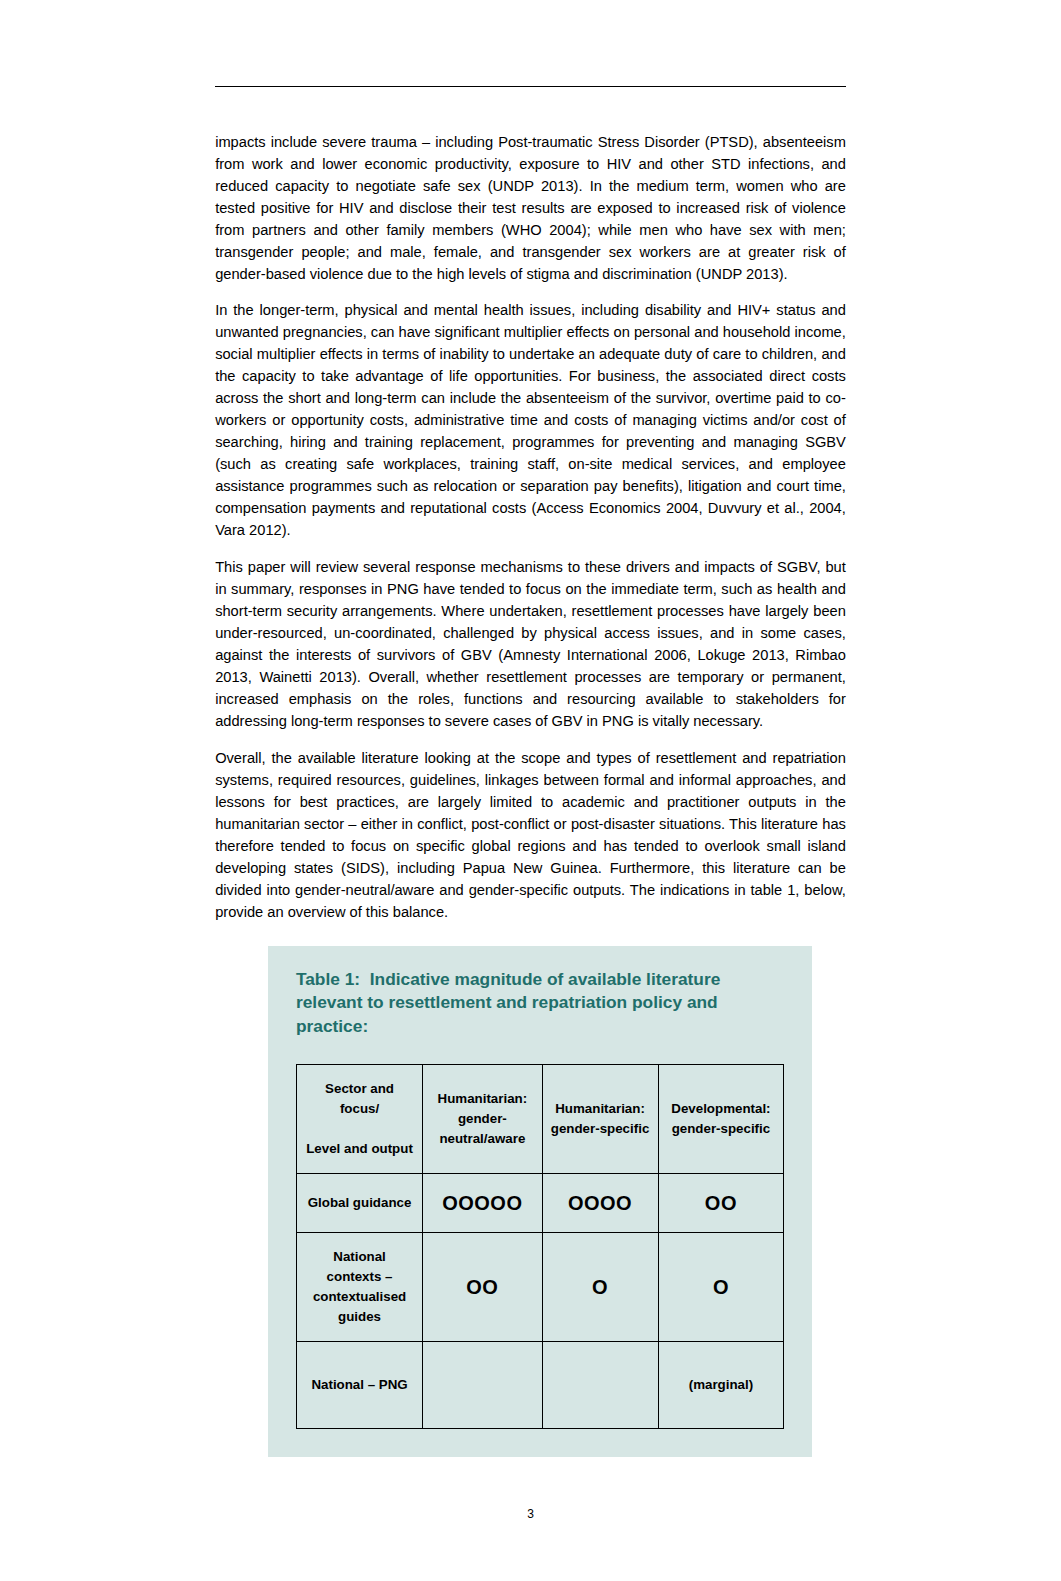impacts include severe trauma – including Post-traumatic Stress Disorder (PTSD), absenteeism from work and lower economic productivity, exposure to HIV and other STD infections, and reduced capacity to negotiate safe sex (UNDP 2013). In the medium term, women who are tested positive for HIV and disclose their test results are exposed to increased risk of violence from partners and other family members (WHO 2004); while men who have sex with men; transgender people; and male, female, and transgender sex workers are at greater risk of gender-based violence due to the high levels of stigma and discrimination (UNDP 2013).
In the longer-term, physical and mental health issues, including disability and HIV+ status and unwanted pregnancies, can have significant multiplier effects on personal and household income, social multiplier effects in terms of inability to undertake an adequate duty of care to children, and the capacity to take advantage of life opportunities. For business, the associated direct costs across the short and long-term can include the absenteeism of the survivor, overtime paid to co-workers or opportunity costs, administrative time and costs of managing victims and/or cost of searching, hiring and training replacement, programmes for preventing and managing SGBV (such as creating safe workplaces, training staff, on-site medical services, and employee assistance programmes such as relocation or separation pay benefits), litigation and court time, compensation payments and reputational costs (Access Economics 2004, Duvvury et al., 2004, Vara 2012).
This paper will review several response mechanisms to these drivers and impacts of SGBV, but in summary, responses in PNG have tended to focus on the immediate term, such as health and short-term security arrangements. Where undertaken, resettlement processes have largely been under-resourced, un-coordinated, challenged by physical access issues, and in some cases, against the interests of survivors of GBV (Amnesty International 2006, Lokuge 2013, Rimbao 2013, Wainetti 2013). Overall, whether resettlement processes are temporary or permanent, increased emphasis on the roles, functions and resourcing available to stakeholders for addressing long-term responses to severe cases of GBV in PNG is vitally necessary.
Overall, the available literature looking at the scope and types of resettlement and repatriation systems, required resources, guidelines, linkages between formal and informal approaches, and lessons for best practices, are largely limited to academic and practitioner outputs in the humanitarian sector – either in conflict, post-conflict or post-disaster situations. This literature has therefore tended to focus on specific global regions and has tended to overlook small island developing states (SIDS), including Papua New Guinea. Furthermore, this literature can be divided into gender-neutral/aware and gender-specific outputs. The indications in table 1, below, provide an overview of this balance.
Table 1: Indicative magnitude of available literature relevant to resettlement and repatriation policy and practice:
| Sector and focus/ Level and output | Humanitarian: gender-neutral/aware | Humanitarian: gender-specific | Developmental: gender-specific |
| --- | --- | --- | --- |
| Global guidance | OOOOO | OOOO | OO |
| National contexts – contextualised guides | OO | O | O |
| National – PNG | | | (marginal) |
3